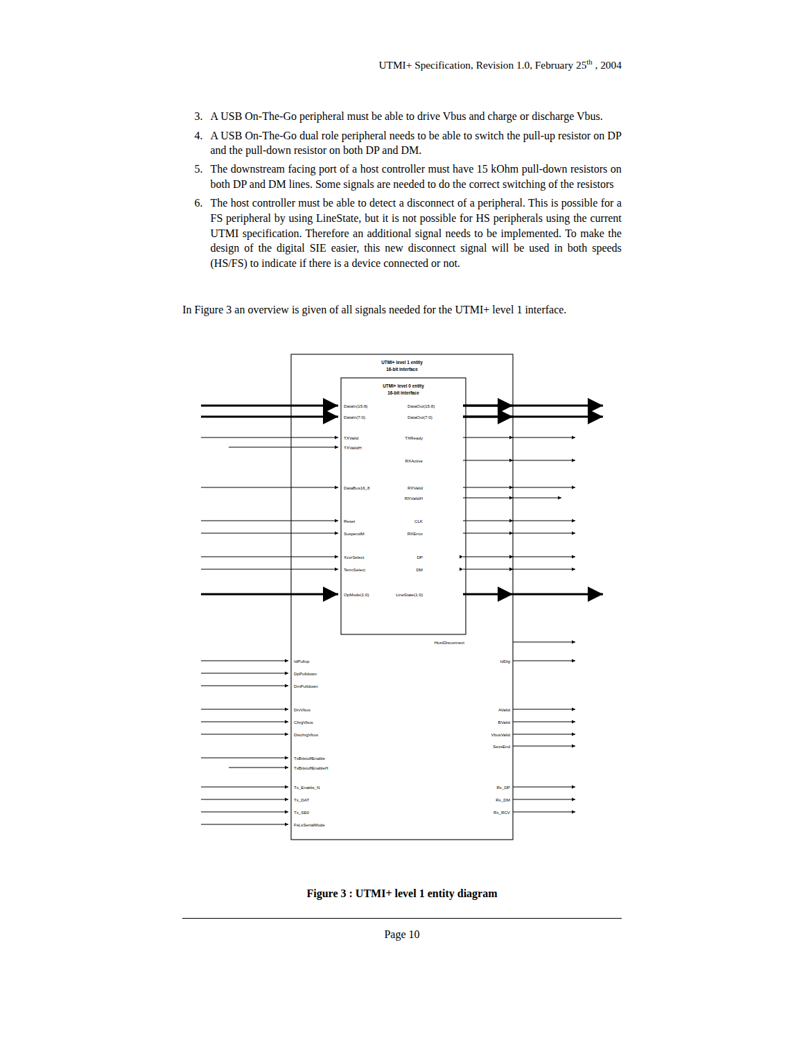UTMI+ Specification, Revision 1.0, February 25th , 2004
3. A USB On-The-Go peripheral must be able to drive Vbus and charge or discharge Vbus.
4. A USB On-The-Go dual role peripheral needs to be able to switch the pull-up resistor on DP and the pull-down resistor on both DP and DM.
5. The downstream facing port of a host controller must have 15 kOhm pull-down resistors on both DP and DM lines. Some signals are needed to do the correct switching of the resistors
6. The host controller must be able to detect a disconnect of a peripheral. This is possible for a FS peripheral by using LineState, but it is not possible for HS peripherals using the current UTMI specification. Therefore an additional signal needs to be implemented. To make the design of the digital SIE easier, this new disconnect signal will be used in both speeds (HS/FS) to indicate if there is a device connected or not.
In Figure 3 an overview is given of all signals needed for the UTMI+ level 1 interface.
UTMI+ level 1 entity 16-bit interface UTMI+ level 0 entity 16-bit interface DataIn(15:8) DataIn(7:0) TXValid TXValidH DataBus16_8 Reset SuspendM XcvrSelect TermSelect OpMode(1:0) DataOut(15:8) DataOut(7:0) TXReady RXActive RXValid RXValidH CLK RXError DP DM LineState(1:0) HostDisconnect IdPullup DpPulldown DmPulldown DrvVbus ChrgVbus DischrgVbus TxBitstuffEnable TxBitstuffEnableH Tx_Enable_N Tx_DAT Tx_SE0 FsLsSerialMode IdDig AValid BValid VbusValid SessEnd Rx_DP Rx_DM Rx_RCV
Figure 3 : UTMI+ level 1 entity diagram
Page 10